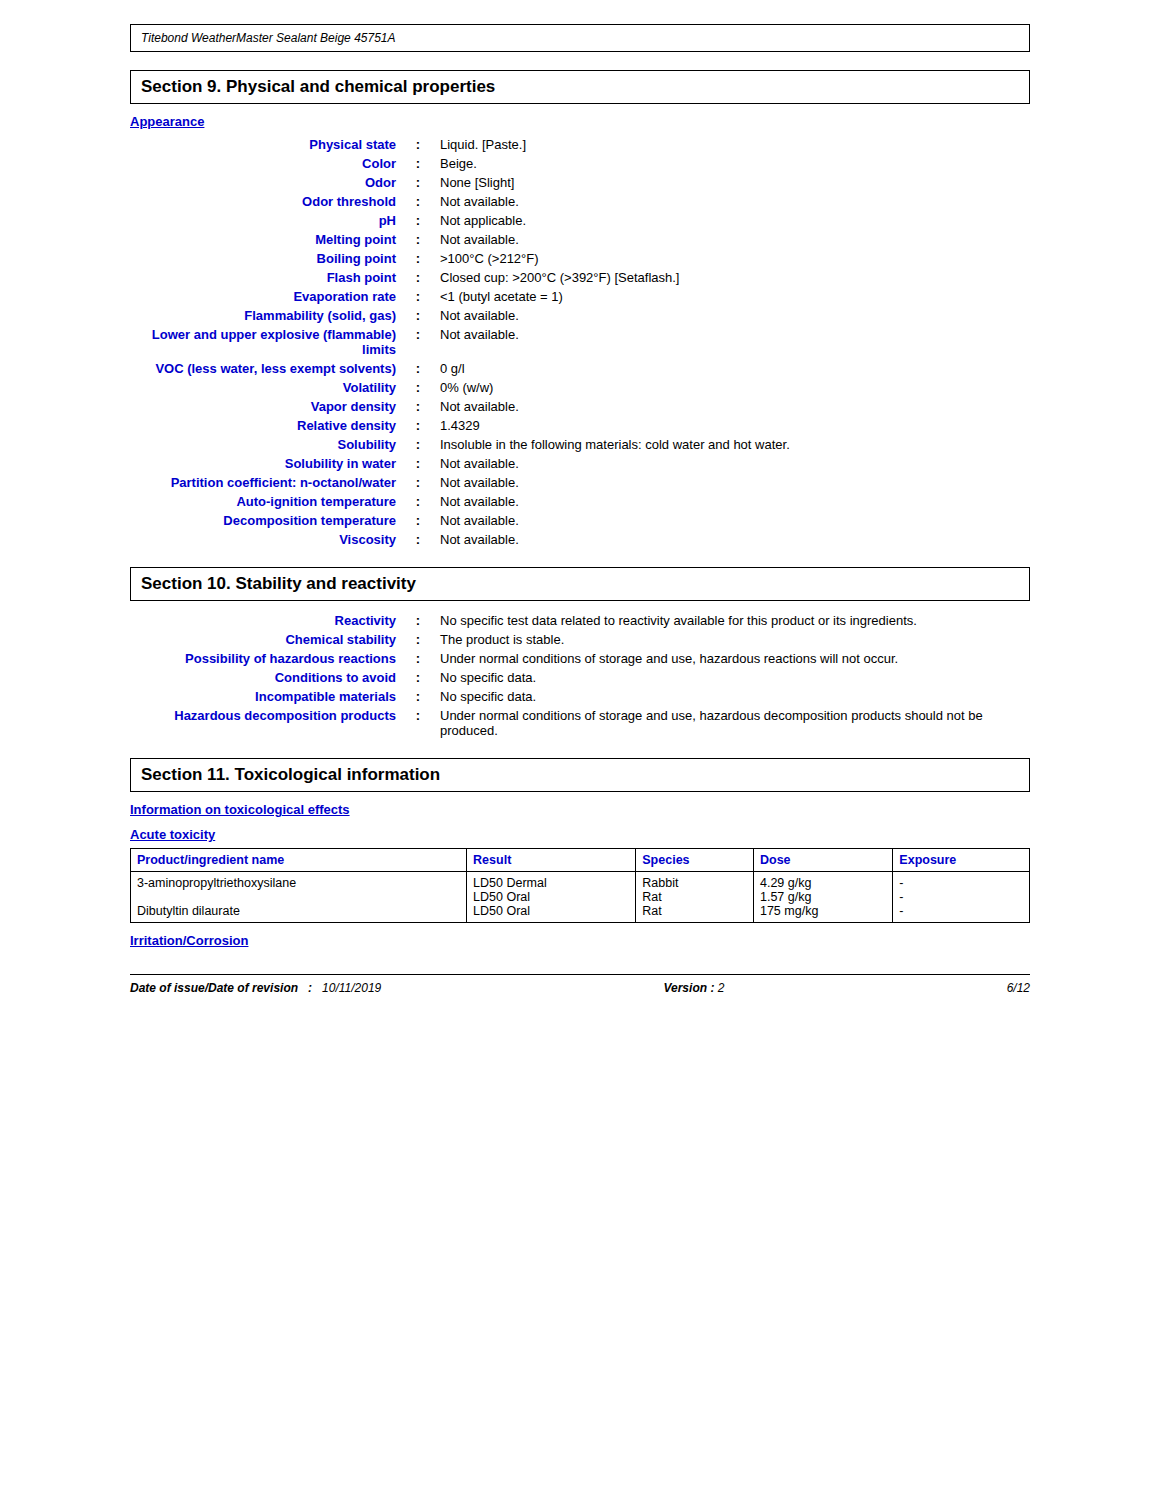Titebond WeatherMaster Sealant Beige 45751A
Section 9. Physical and chemical properties
Appearance
| Physical state | : | Liquid. [Paste.] |
| Color | : | Beige. |
| Odor | : | None [Slight] |
| Odor threshold | : | Not available. |
| pH | : | Not applicable. |
| Melting point | : | Not available. |
| Boiling point | : | >100°C (>212°F) |
| Flash point | : | Closed cup: >200°C (>392°F) [Setaflash.] |
| Evaporation rate | : | <1 (butyl acetate = 1) |
| Flammability (solid, gas) | : | Not available. |
| Lower and upper explosive (flammable) limits | : | Not available. |
| VOC (less water, less exempt solvents) | : | 0 g/l |
| Volatility | : | 0% (w/w) |
| Vapor density | : | Not available. |
| Relative density | : | 1.4329 |
| Solubility | : | Insoluble in the following materials: cold water and hot water. |
| Solubility in water | : | Not available. |
| Partition coefficient: n-octanol/water | : | Not available. |
| Auto-ignition temperature | : | Not available. |
| Decomposition temperature | : | Not available. |
| Viscosity | : | Not available. |
Section 10. Stability and reactivity
| Reactivity | : | No specific test data related to reactivity available for this product or its ingredients. |
| Chemical stability | : | The product is stable. |
| Possibility of hazardous reactions | : | Under normal conditions of storage and use, hazardous reactions will not occur. |
| Conditions to avoid | : | No specific data. |
| Incompatible materials | : | No specific data. |
| Hazardous decomposition products | : | Under normal conditions of storage and use, hazardous decomposition products should not be produced. |
Section 11. Toxicological information
Information on toxicological effects
Acute toxicity
| Product/ingredient name | Result | Species | Dose | Exposure |
| --- | --- | --- | --- | --- |
| 3-aminopropyltriethoxysilane Dibutyltin dilaurate | LD50 Dermal LD50 Oral LD50 Oral | Rabbit Rat Rat | 4.29 g/kg 1.57 g/kg 175 mg/kg | - - - |
Irritation/Corrosion
Date of issue/Date of revision : 10/11/2019
Version : 2
6/12